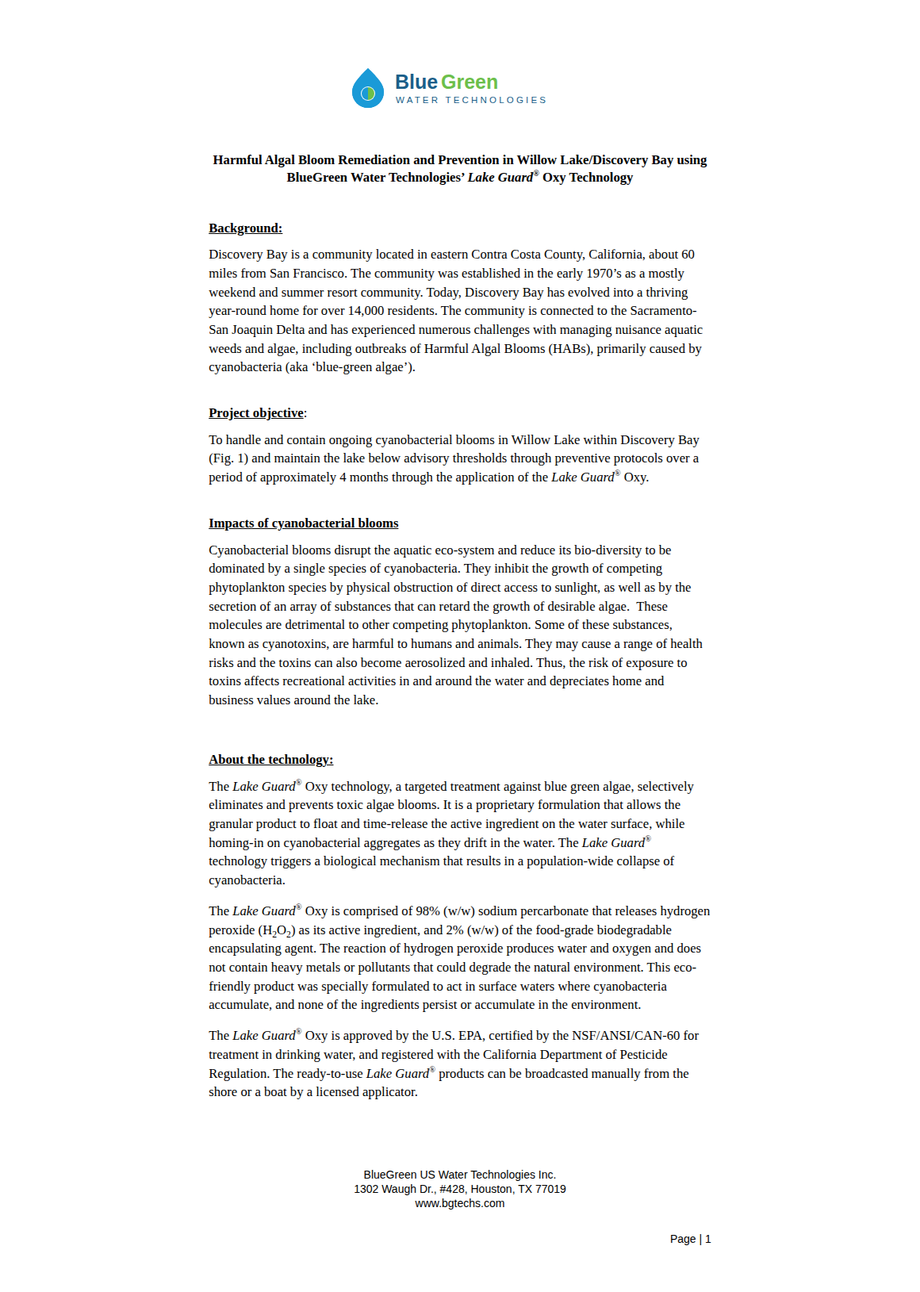Blue Green WATER TECHNOLOGIES
Harmful Algal Bloom Remediation and Prevention in Willow Lake/Discovery Bay using BlueGreen Water Technologies’ Lake Guard® Oxy Technology
Background:
Discovery Bay is a community located in eastern Contra Costa County, California, about 60 miles from San Francisco. The community was established in the early 1970’s as a mostly weekend and summer resort community. Today, Discovery Bay has evolved into a thriving year-round home for over 14,000 residents. The community is connected to the Sacramento-San Joaquin Delta and has experienced numerous challenges with managing nuisance aquatic weeds and algae, including outbreaks of Harmful Algal Blooms (HABs), primarily caused by cyanobacteria (aka ‘blue-green algae’).
Project objective:
To handle and contain ongoing cyanobacterial blooms in Willow Lake within Discovery Bay
(Fig. 1) and maintain the lake below advisory thresholds through preventive protocols over a
period of approximately 4 months through the application of the Lake Guard® Oxy.
Impacts of cyanobacterial blooms
Cyanobacterial blooms disrupt the aquatic eco-system and reduce its bio-diversity to be dominated by a single species of cyanobacteria. They inhibit the growth of competing phytoplankton species by physical obstruction of direct access to sunlight, as well as by the secretion of an array of substances that can retard the growth of desirable algae. These molecules are detrimental to other competing phytoplankton. Some of these substances, known as cyanotoxins, are harmful to humans and animals. They may cause a range of health risks and the toxins can also become aerosolized and inhaled. Thus, the risk of exposure to toxins affects recreational activities in and around the water and depreciates home and business values around the lake.
About the technology:
The Lake Guard® Oxy technology, a targeted treatment against blue green algae, selectively eliminates and prevents toxic algae blooms. It is a proprietary formulation that allows the granular product to float and time-release the active ingredient on the water surface, while homing-in on cyanobacterial aggregates as they drift in the water. The Lake Guard® technology triggers a biological mechanism that results in a population-wide collapse of cyanobacteria.
The Lake Guard® Oxy is comprised of 98% (w/w) sodium percarbonate that releases hydrogen peroxide (H2O2) as its active ingredient, and 2% (w/w) of the food-grade biodegradable encapsulating agent. The reaction of hydrogen peroxide produces water and oxygen and does not contain heavy metals or pollutants that could degrade the natural environment. This eco-friendly product was specially formulated to act in surface waters where cyanobacteria accumulate, and none of the ingredients persist or accumulate in the environment.
The Lake Guard® Oxy is approved by the U.S. EPA, certified by the NSF/ANSI/CAN-60 for treatment in drinking water, and registered with the California Department of Pesticide Regulation. The ready-to-use Lake Guard® products can be broadcasted manually from the shore or a boat by a licensed applicator.
BlueGreen US Water Technologies Inc.
1302 Waugh Dr., #428, Houston, TX 77019
www.bgtechs.com
Page | 1